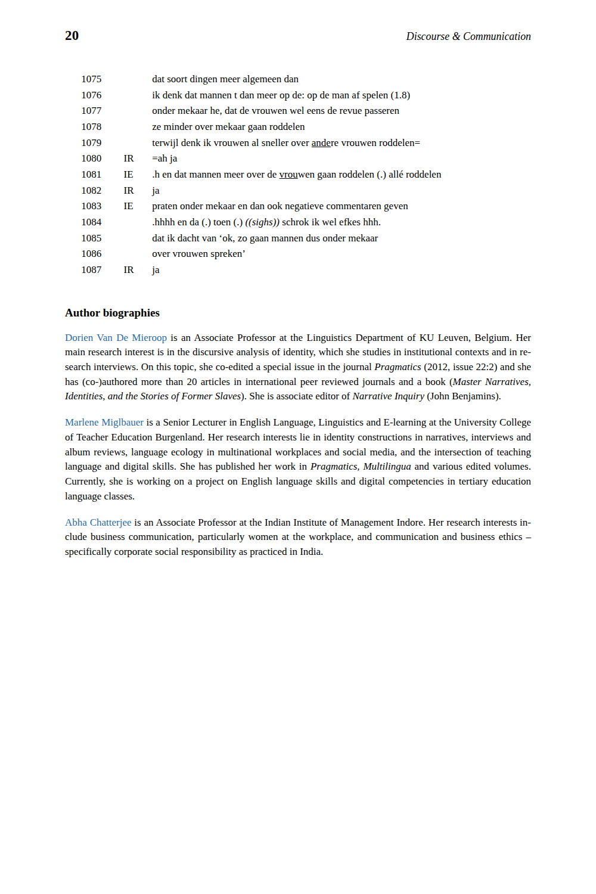20 Discourse & Communication
| 1075 | | dat soort dingen meer algemeen dan |
| 1076 | | ik denk dat mannen t dan meer op de: op de man af spelen (1.8) |
| 1077 | | onder mekaar he, dat de vrouwen wel eens de revue passeren |
| 1078 | | ze minder over mekaar gaan roddelen |
| 1079 | | terwijl denk ik vrouwen al sneller over ande re vrouwen roddelen= |
| 1080 | IR | =ah ja |
| 1081 | IE | .h en dat mannen meer over de vrou wen gaan roddelen (.) allé roddelen |
| 1082 | IR | ja |
| 1083 | IE | praten onder mekaar en dan ook negatieve commentaren geven |
| 1084 | | .hhhh en da (.) toen (.) ((sighs)) schrok ik wel efkes hhh. |
| 1085 | | dat ik dacht van ‘ok, zo gaan mannen dus onder mekaar |
| 1086 | | over vrouwen spreken’ |
| 1087 | IR | ja |
Author biographies
Dorien Van De Mieroop is an Associate Professor at the Linguistics Department of KU Leuven, Belgium. Her main research interest is in the discursive analysis of identity, which she studies in institutional contexts and in research interviews. On this topic, she co-edited a special issue in the journal Pragmatics (2012, issue 22:2) and she has (co-)authored more than 20 articles in international peer reviewed journals and a book (Master Narratives, Identities, and the Stories of Former Slaves). She is associate editor of Narrative Inquiry (John Benjamins).
Marlene Miglbauer is a Senior Lecturer in English Language, Linguistics and E-learning at the University College of Teacher Education Burgenland. Her research interests lie in identity constructions in narratives, interviews and album reviews, language ecology in multinational workplaces and social media, and the intersection of teaching language and digital skills. She has published her work in Pragmatics, Multilingua and various edited volumes. Currently, she is working on a project on English language skills and digital competencies in tertiary education language classes.
Abha Chatterjee is an Associate Professor at the Indian Institute of Management Indore. Her research interests include business communication, particularly women at the workplace, and communication and business ethics – specifically corporate social responsibility as practiced in India.